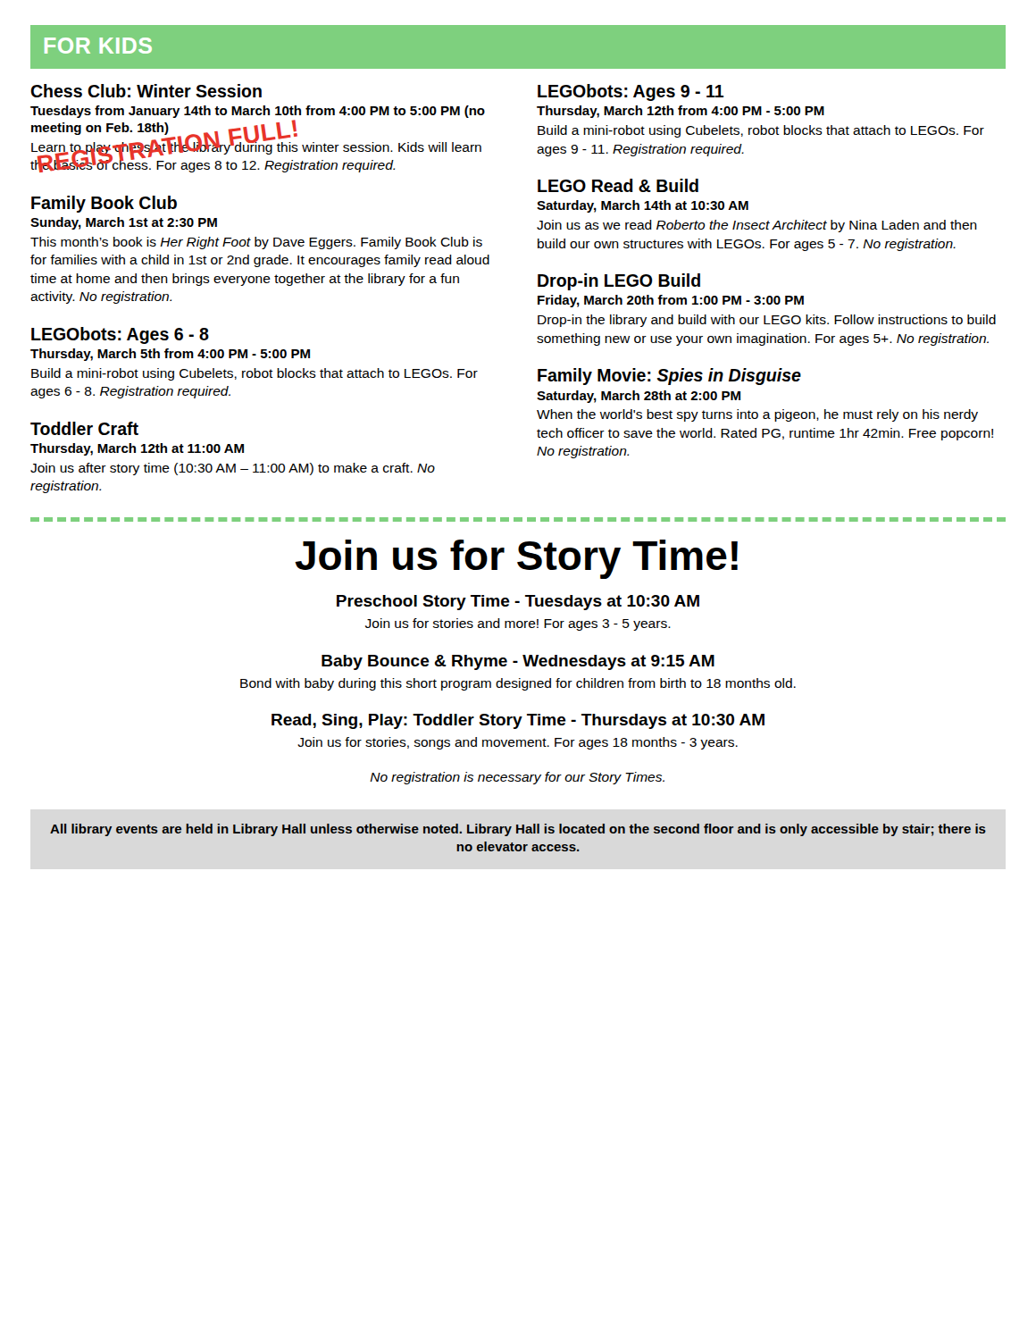FOR KIDS
Chess Club: Winter Session
Tuesdays from January 14th to March 10th from 4:00 PM to 5:00 PM (no meeting on Feb. 18th)
Learn to play chess at the library during this winter session. Kids will learn the basics of chess. For ages 8 to 12. Registration required.
REGISTRATION FULL!
Family Book Club
Sunday, March 1st at 2:30 PM
This month’s book is Her Right Foot by Dave Eggers. Family Book Club is for families with a child in 1st or 2nd grade. It encourages family read aloud time at home and then brings everyone together at the library for a fun activity. No registration.
LEGObots: Ages 6 - 8
Thursday, March 5th from 4:00 PM - 5:00 PM
Build a mini-robot using Cubelets, robot blocks that attach to LEGOs. For ages 6 - 8. Registration required.
Toddler Craft
Thursday, March 12th at 11:00 AM
Join us after story time (10:30 AM – 11:00 AM) to make a craft. No registration.
LEGObots: Ages 9 - 11
Thursday, March 12th from 4:00 PM - 5:00 PM
Build a mini-robot using Cubelets, robot blocks that attach to LEGOs. For ages 9 - 11. Registration required.
LEGO Read & Build
Saturday, March 14th at 10:30 AM
Join us as we read Roberto the Insect Architect by Nina Laden and then build our own structures with LEGOs. For ages 5 - 7. No registration.
Drop-in LEGO Build
Friday, March 20th from 1:00 PM - 3:00 PM
Drop-in the library and build with our LEGO kits. Follow instructions to build something new or use your own imagination. For ages 5+. No registration.
Family Movie: Spies in Disguise
Saturday, March 28th at 2:00 PM
When the world's best spy turns into a pigeon, he must rely on his nerdy tech officer to save the world. Rated PG, runtime 1hr 42min. Free popcorn! No registration.
Join us for Story Time!
Preschool Story Time - Tuesdays at 10:30 AM
Join us for stories and more! For ages 3 - 5 years.
Baby Bounce & Rhyme - Wednesdays at 9:15 AM
Bond with baby during this short program designed for children from birth to 18 months old.
Read, Sing, Play: Toddler Story Time - Thursdays at 10:30 AM
Join us for stories, songs and movement. For ages 18 months - 3 years.
No registration is necessary for our Story Times.
All library events are held in Library Hall unless otherwise noted. Library Hall is located on the second floor and is only accessible by stair; there is no elevator access.